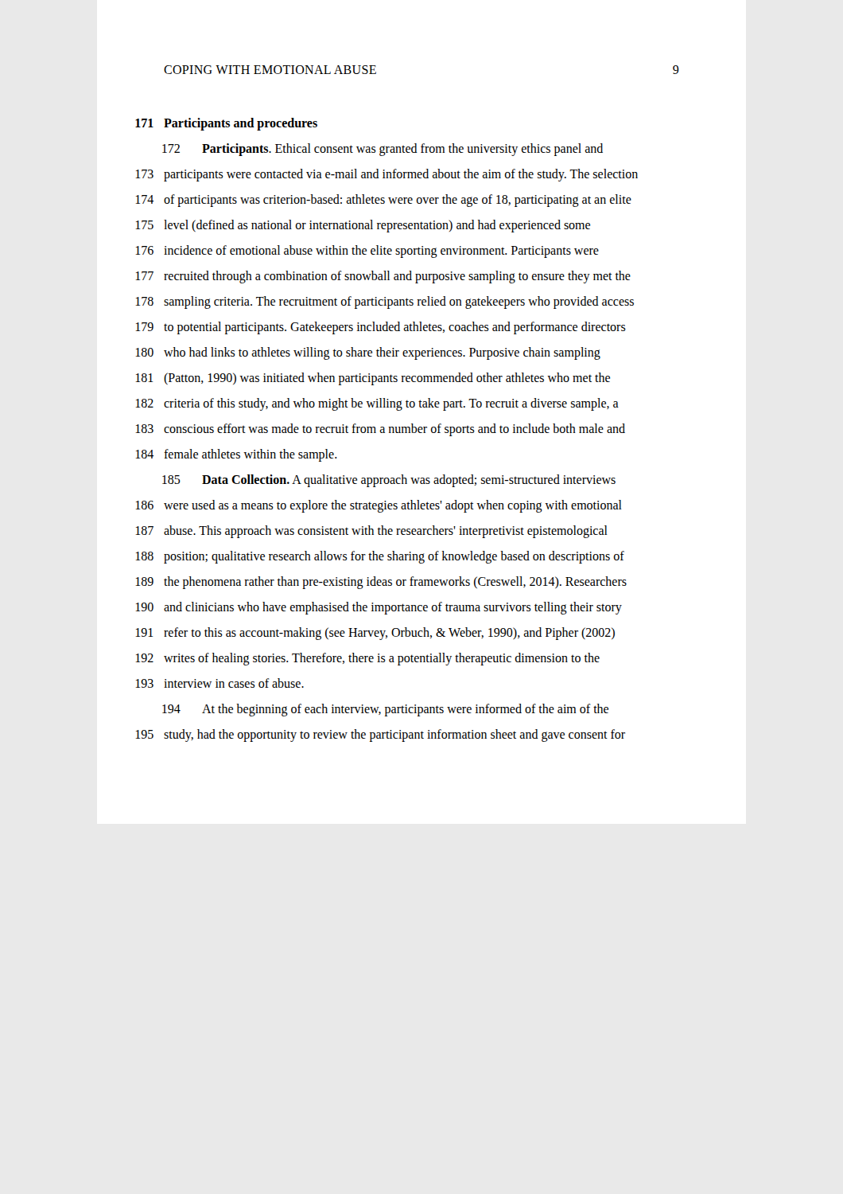Coping with Emotional Abuse 9
Participants and procedures
Participants. Ethical consent was granted from the university ethics panel and
participants were contacted via e-mail and informed about the aim of the study. The selection
of participants was criterion-based: athletes were over the age of 18, participating at an elite
level (defined as national or international representation) and had experienced some
incidence of emotional abuse within the elite sporting environment. Participants were
recruited through a combination of snowball and purposive sampling to ensure they met the
sampling criteria. The recruitment of participants relied on gatekeepers who provided access
to potential participants. Gatekeepers included athletes, coaches and performance directors
who had links to athletes willing to share their experiences. Purposive chain sampling
(Patton, 1990) was initiated when participants recommended other athletes who met the
criteria of this study, and who might be willing to take part. To recruit a diverse sample, a
conscious effort was made to recruit from a number of sports and to include both male and
female athletes within the sample.
Data Collection. A qualitative approach was adopted; semi-structured interviews
were used as a means to explore the strategies athletes' adopt when coping with emotional
abuse. This approach was consistent with the researchers' interpretivist epistemological
position; qualitative research allows for the sharing of knowledge based on descriptions of
the phenomena rather than pre-existing ideas or frameworks (Creswell, 2014). Researchers
and clinicians who have emphasised the importance of trauma survivors telling their story
refer to this as account-making (see Harvey, Orbuch, & Weber, 1990), and Pipher (2002)
writes of healing stories. Therefore, there is a potentially therapeutic dimension to the
interview in cases of abuse.
At the beginning of each interview, participants were informed of the aim of the
study, had the opportunity to review the participant information sheet and gave consent for